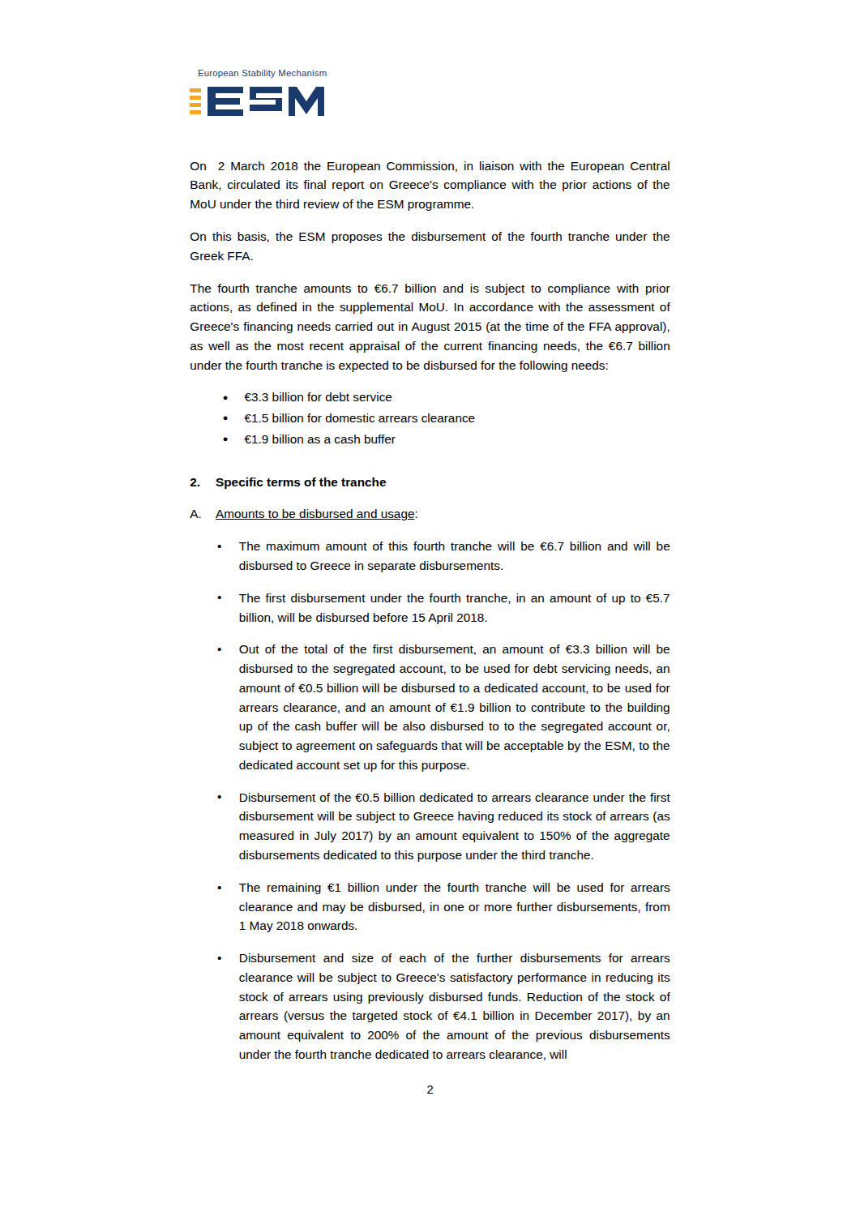European Stability Mechanism
On 2 March 2018 the European Commission, in liaison with the European Central Bank, circulated its final report on Greece's compliance with the prior actions of the MoU under the third review of the ESM programme.
On this basis, the ESM proposes the disbursement of the fourth tranche under the Greek FFA.
The fourth tranche amounts to €6.7 billion and is subject to compliance with prior actions, as defined in the supplemental MoU. In accordance with the assessment of Greece's financing needs carried out in August 2015 (at the time of the FFA approval), as well as the most recent appraisal of the current financing needs, the €6.7 billion under the fourth tranche is expected to be disbursed for the following needs:
€3.3 billion for debt service
€1.5 billion for domestic arrears clearance
€1.9 billion as a cash buffer
2. Specific terms of the tranche
A. Amounts to be disbursed and usage:
The maximum amount of this fourth tranche will be €6.7 billion and will be disbursed to Greece in separate disbursements.
The first disbursement under the fourth tranche, in an amount of up to €5.7 billion, will be disbursed before 15 April 2018.
Out of the total of the first disbursement, an amount of €3.3 billion will be disbursed to the segregated account, to be used for debt servicing needs, an amount of €0.5 billion will be disbursed to a dedicated account, to be used for arrears clearance, and an amount of €1.9 billion to contribute to the building up of the cash buffer will be also disbursed to to the segregated account or, subject to agreement on safeguards that will be acceptable by the ESM, to the dedicated account set up for this purpose.
Disbursement of the €0.5 billion dedicated to arrears clearance under the first disbursement will be subject to Greece having reduced its stock of arrears (as measured in July 2017) by an amount equivalent to 150% of the aggregate disbursements dedicated to this purpose under the third tranche.
The remaining €1 billion under the fourth tranche will be used for arrears clearance and may be disbursed, in one or more further disbursements, from 1 May 2018 onwards.
Disbursement and size of each of the further disbursements for arrears clearance will be subject to Greece's satisfactory performance in reducing its stock of arrears using previously disbursed funds. Reduction of the stock of arrears (versus the targeted stock of €4.1 billion in December 2017), by an amount equivalent to 200% of the amount of the previous disbursements under the fourth tranche dedicated to arrears clearance, will
2